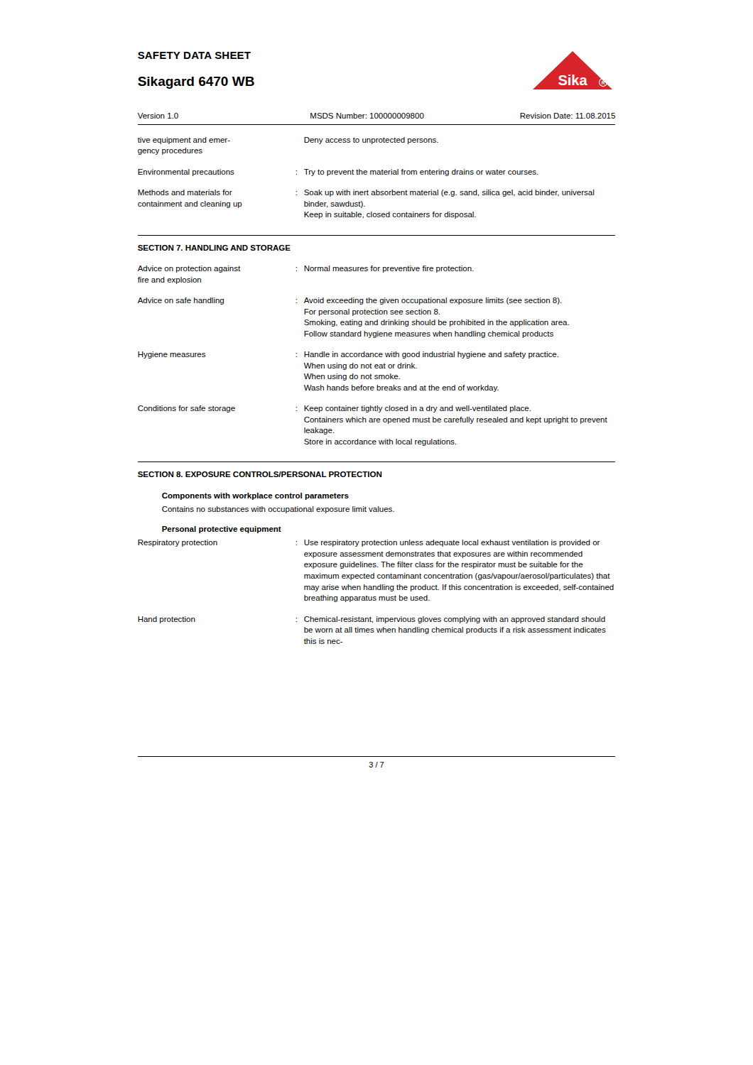SAFETY DATA SHEET
Sikagard 6470 WB
Sika R
Version 1.0
MSDS Number: 100000009800
Revision Date: 11.08.2015
| tive equipment and emer- gency procedures | | Deny access to unprotected persons. |
| Environmental precautions | : | Try to prevent the material from entering drains or water courses. |
| Methods and materials for containment and cleaning up | : | Soak up with inert absorbent material (e.g. sand, silica gel, acid binder, universal binder, sawdust). Keep in suitable, closed containers for disposal. |
SECTION 7. HANDLING AND STORAGE
| Advice on protection against fire and explosion | : | Normal measures for preventive fire protection. |
| Advice on safe handling | : | Avoid exceeding the given occupational exposure limits (see section 8). For personal protection see section 8. Smoking, eating and drinking should be prohibited in the application area. Follow standard hygiene measures when handling chemical products |
| Hygiene measures | : | Handle in accordance with good industrial hygiene and safety practice. When using do not eat or drink. When using do not smoke. Wash hands before breaks and at the end of workday. |
| Conditions for safe storage | : | Keep container tightly closed in a dry and well-ventilated place. Containers which are opened must be carefully resealed and kept upright to prevent leakage. Store in accordance with local regulations. |
SECTION 8. EXPOSURE CONTROLS/PERSONAL PROTECTION
Components with workplace control parameters
Contains no substances with occupational exposure limit values.
Personal protective equipment
| Respiratory protection | : | Use respiratory protection unless adequate local exhaust ventilation is provided or exposure assessment demonstrates that exposures are within recommended exposure guidelines. The filter class for the respirator must be suitable for the maximum expected contaminant concentration (gas/vapour/aerosol/particulates) that may arise when handling the product. If this concentration is exceeded, self-contained breathing apparatus must be used. |
| Hand protection | : | Chemical-resistant, impervious gloves complying with an approved standard should be worn at all times when handling chemical products if a risk assessment indicates this is nec- |
3 / 7